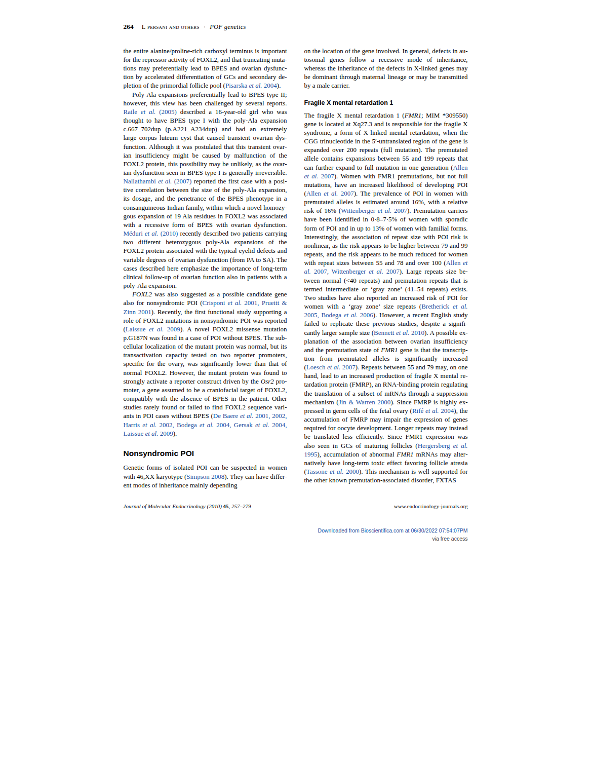264 L persani and others·POF genetics
the entire alanine/proline-rich carboxyl terminus is important for the repressor activity of FOXL2, and that truncating mutations may preferentially lead to BPES and ovarian dysfunction by accelerated differentiation of GCs and secondary depletion of the primordial follicle pool (Pisarska et al. 2004).
Poly-Ala expansions preferentially lead to BPES type II; however, this view has been challenged by several reports. Raile et al. (2005) described a 16-year-old girl who was thought to have BPES type I with the poly-Ala expansion c.667_702dup (p.A221_A234dup) and had an extremely large corpus luteum cyst that caused transient ovarian dysfunction. Although it was postulated that this transient ovarian insufficiency might be caused by malfunction of the FOXL2 protein, this possibility may be unlikely, as the ovarian dysfunction seen in BPES type I is generally irreversible. Nallathambi et al. (2007) reported the first case with a positive correlation between the size of the poly-Ala expansion, its dosage, and the penetrance of the BPES phenotype in a consanguineous Indian family, within which a novel homozygous expansion of 19 Ala residues in FOXL2 was associated with a recessive form of BPES with ovarian dysfunction. Méduri et al. (2010) recently described two patients carrying two different heterozygous poly-Ala expansions of the FOXL2 protein associated with the typical eyelid defects and variable degrees of ovarian dysfunction (from PA to SA). The cases described here emphasize the importance of long-term clinical follow-up of ovarian function also in patients with a poly-Ala expansion.
FOXL2 was also suggested as a possible candidate gene also for nonsyndromic POI (Crisponi et al. 2001, Prueitt & Zinn 2001). Recently, the first functional study supporting a role of FOXL2 mutations in nonsyndromic POI was reported (Laissue et al. 2009). A novel FOXL2 missense mutation p.G187N was found in a case of POI without BPES. The subcellular localization of the mutant protein was normal, but its transactivation capacity tested on two reporter promoters, specific for the ovary, was significantly lower than that of normal FOXL2. However, the mutant protein was found to strongly activate a reporter construct driven by the Osr2 promoter, a gene assumed to be a craniofacial target of FOXL2, compatibly with the absence of BPES in the patient. Other studies rarely found or failed to find FOXL2 sequence variants in POI cases without BPES (De Baere et al. 2001, 2002, Harris et al. 2002, Bodega et al. 2004, Gersak et al. 2004, Laissue et al. 2009).
Nonsyndromic POI
Genetic forms of isolated POI can be suspected in women with 46,XX karyotype (Simpson 2008). They can have different modes of inheritance mainly depending
on the location of the gene involved. In general, defects in autosomal genes follow a recessive mode of inheritance, whereas the inheritance of the defects in X-linked genes may be dominant through maternal lineage or may be transmitted by a male carrier.
Fragile X mental retardation 1
The fragile X mental retardation 1 (FMR1; MIM *309550) gene is located at Xq27.3 and is responsible for the fragile X syndrome, a form of X-linked mental retardation, when the CGG trinucleotide in the 5′-untranslated region of the gene is expanded over 200 repeats (full mutation). The premutated allele contains expansions between 55 and 199 repeats that can further expand to full mutation in one generation (Allen et al. 2007). Women with FMR1 premutations, but not full mutations, have an increased likelihood of developing POI (Allen et al. 2007). The prevalence of POI in women with premutated alleles is estimated around 16%, with a relative risk of 16% (Wittenberger et al. 2007). Premutation carriers have been identified in 0·8–7·5% of women with sporadic form of POI and in up to 13% of women with familial forms. Interestingly, the association of repeat size with POI risk is nonlinear, as the risk appears to be higher between 79 and 99 repeats, and the risk appears to be much reduced for women with repeat sizes between 55 and 78 and over 100 (Allen et al. 2007, Wittenberger et al. 2007). Large repeats size between normal (<40 repeats) and premutation repeats that is termed intermediate or ‘gray zone’ (41–54 repeats) exists. Two studies have also reported an increased risk of POI for women with a ‘gray zone’ size repeats (Bretherick et al. 2005, Bodega et al. 2006). However, a recent English study failed to replicate these previous studies, despite a significantly larger sample size (Bennett et al. 2010). A possible explanation of the association between ovarian insufficiency and the premutation state of FMR1 gene is that the transcription from premutated alleles is significantly increased (Loesch et al. 2007). Repeats between 55 and 79 may, on one hand, lead to an increased production of fragile X mental retardation protein (FMRP), an RNA-binding protein regulating the translation of a subset of mRNAs through a suppression mechanism (Jin & Warren 2000). Since FMRP is highly expressed in germ cells of the fetal ovary (Rifé et al. 2004), the accumulation of FMRP may impair the expression of genes required for oocyte development. Longer repeats may instead be translated less efficiently. Since FMR1 expression was also seen in GCs of maturing follicles (Hergersberg et al. 1995), accumulation of abnormal FMR1 mRNAs may alternatively have long-term toxic effect favoring follicle atresia (Tassone et al. 2000). This mechanism is well supported for the other known premutation-associated disorder, FXTAS
Journal of Molecular Endocrinology (2010) 45, 257–279
www.endocrinology-journals.org
Downloaded from Bioscientifica.com at 06/30/2022 07:54:07PM
via free access